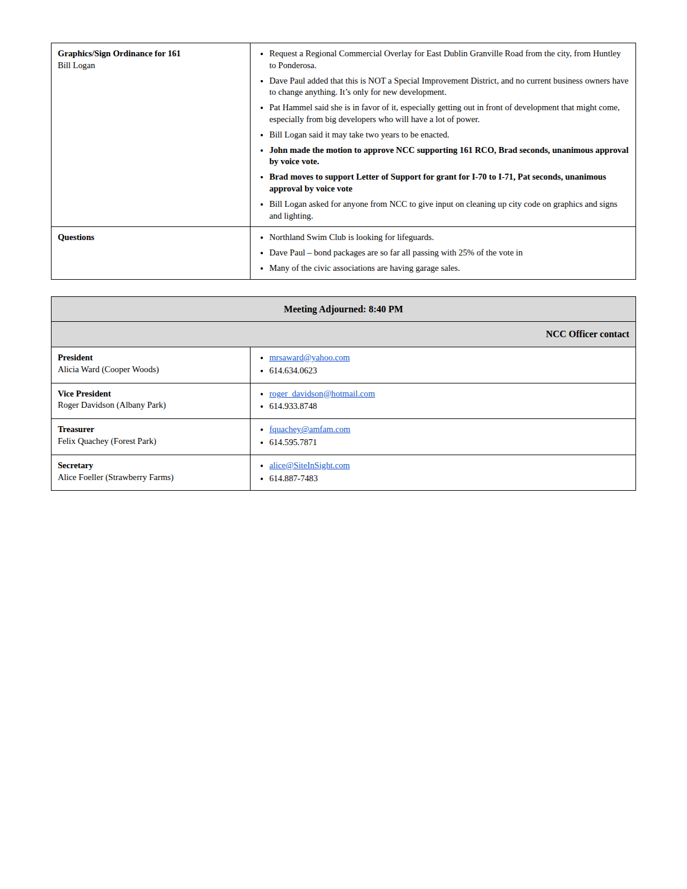| Graphics/Sign Ordinance for 161 Bill Logan | Request a Regional Commercial Overlay for East Dublin Granville Road from the city, from Huntley to Ponderosa. Dave Paul added that this is NOT a Special Improvement District, and no current business owners have to change anything. It’s only for new development. Pat Hammel said she is in favor of it, especially getting out in front of development that might come, especially from big developers who will have a lot of power. Bill Logan said it may take two years to be enacted. John made the motion to approve NCC supporting 161 RCO, Brad seconds, unanimous approval by voice vote. Brad moves to support Letter of Support for grant for I-70 to I-71, Pat seconds, unanimous approval by voice vote Bill Logan asked for anyone from NCC to give input on cleaning up city code on graphics and signs and lighting. |
| Questions | Northland Swim Club is looking for lifeguards. Dave Paul – bond packages are so far all passing with 25% of the vote in Many of the civic associations are having garage sales. |
| Meeting Adjourned: 8:40 PM |
| --- |
| NCC Officer contact |
| President Alicia Ward (Cooper Woods) | mrsaward@yahoo.com 614.634.0623 |
| Vice President Roger Davidson (Albany Park) | roger_davidson@hotmail.com 614.933.8748 |
| Treasurer Felix Quachey (Forest Park) | fquachey@amfam.com 614.595.7871 |
| Secretary Alice Foeller (Strawberry Farms) | alice@SiteInSight.com 614.887-7483 |